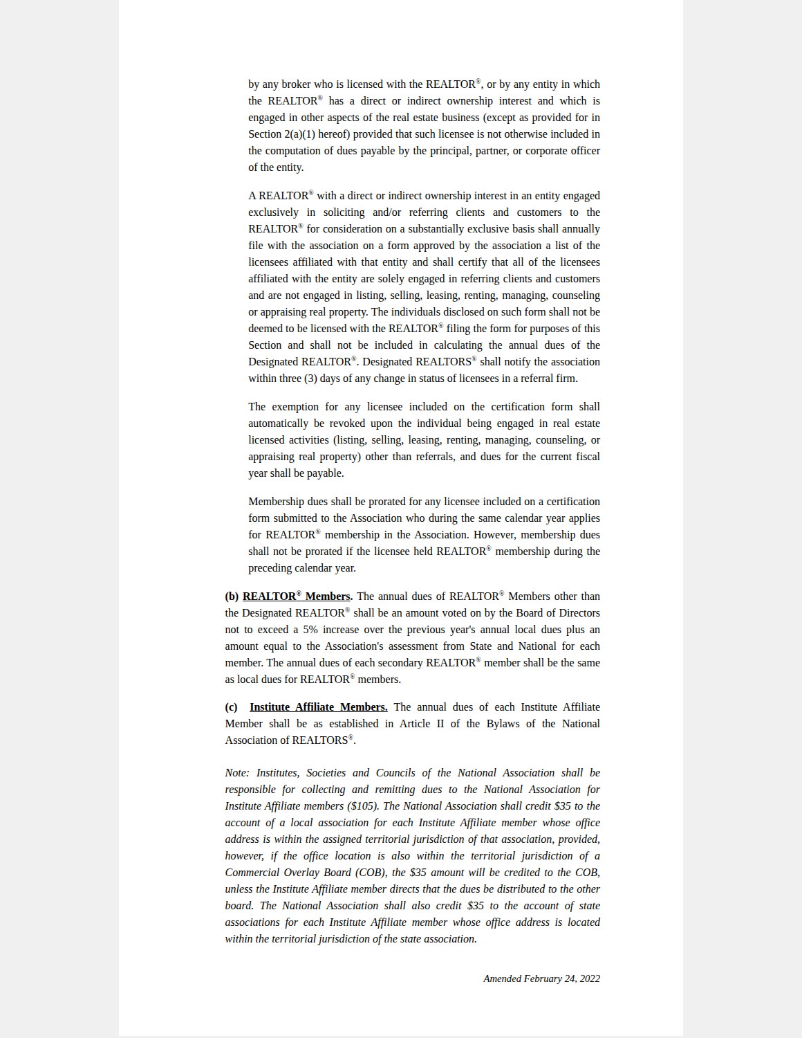by any broker who is licensed with the REALTOR®, or by any entity in which the REALTOR® has a direct or indirect ownership interest and which is engaged in other aspects of the real estate business (except as provided for in Section 2(a)(1) hereof) provided that such licensee is not otherwise included in the computation of dues payable by the principal, partner, or corporate officer of the entity.
A REALTOR® with a direct or indirect ownership interest in an entity engaged exclusively in soliciting and/or referring clients and customers to the REALTOR® for consideration on a substantially exclusive basis shall annually file with the association on a form approved by the association a list of the licensees affiliated with that entity and shall certify that all of the licensees affiliated with the entity are solely engaged in referring clients and customers and are not engaged in listing, selling, leasing, renting, managing, counseling or appraising real property. The individuals disclosed on such form shall not be deemed to be licensed with the REALTOR® filing the form for purposes of this Section and shall not be included in calculating the annual dues of the Designated REALTOR®. Designated REALTORS® shall notify the association within three (3) days of any change in status of licensees in a referral firm.
The exemption for any licensee included on the certification form shall automatically be revoked upon the individual being engaged in real estate licensed activities (listing, selling, leasing, renting, managing, counseling, or appraising real property) other than referrals, and dues for the current fiscal year shall be payable.
Membership dues shall be prorated for any licensee included on a certification form submitted to the Association who during the same calendar year applies for REALTOR® membership in the Association. However, membership dues shall not be prorated if the licensee held REALTOR® membership during the preceding calendar year.
(b) REALTOR® Members. The annual dues of REALTOR® Members other than the Designated REALTOR® shall be an amount voted on by the Board of Directors not to exceed a 5% increase over the previous year's annual local dues plus an amount equal to the Association's assessment from State and National for each member. The annual dues of each secondary REALTOR® member shall be the same as local dues for REALTOR® members.
(c) Institute Affiliate Members. The annual dues of each Institute Affiliate Member shall be as established in Article II of the Bylaws of the National Association of REALTORS®.
Note: Institutes, Societies and Councils of the National Association shall be responsible for collecting and remitting dues to the National Association for Institute Affiliate members ($105). The National Association shall credit $35 to the account of a local association for each Institute Affiliate member whose office address is within the assigned territorial jurisdiction of that association, provided, however, if the office location is also within the territorial jurisdiction of a Commercial Overlay Board (COB), the $35 amount will be credited to the COB, unless the Institute Affiliate member directs that the dues be distributed to the other board. The National Association shall also credit $35 to the account of state associations for each Institute Affiliate member whose office address is located within the territorial jurisdiction of the state association.
Amended February 24, 2022